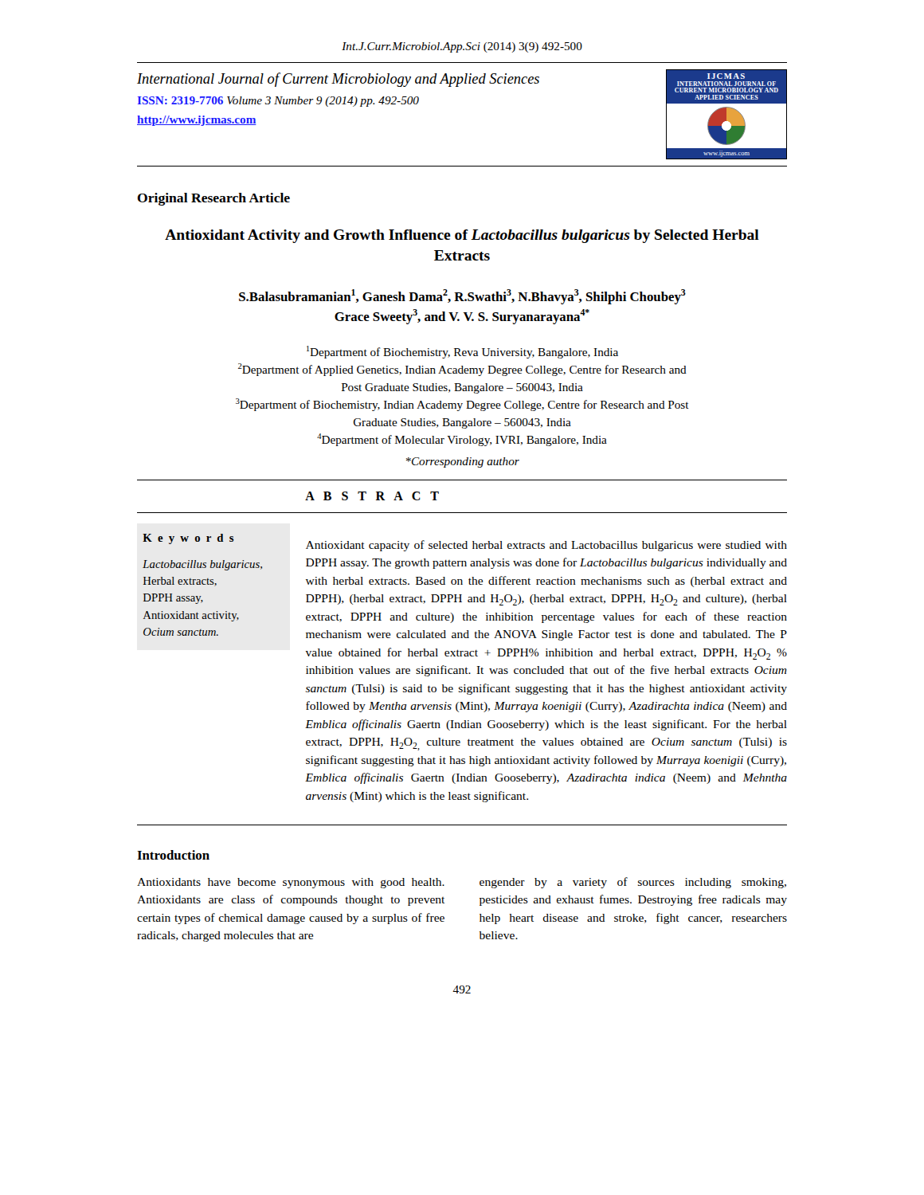Int.J.Curr.Microbiol.App.Sci (2014) 3(9) 492-500
International Journal of Current Microbiology and Applied Sciences
ISSN: 2319-7706 Volume 3 Number 9 (2014) pp. 492-500
http://www.ijcmas.com
IJCMAS INTERNATIONAL JOURNAL OF
CURRENT MICROBIOLOGY AND
APPLIED SCIENCES
www.ijcmas.com
Original Research Article
Antioxidant Activity and Growth Influence of Lactobacillus bulgaricus by Selected Herbal Extracts
S.Balasubramanian1, Ganesh Dama2, R.Swathi3, N.Bhavya3, Shilphi Choubey3
Grace Sweety3, and V. V. S. Suryanarayana4*
1Department of Biochemistry, Reva University, Bangalore, India
2Department of Applied Genetics, Indian Academy Degree College, Centre for Research and
Post Graduate Studies, Bangalore – 560043, India
3Department of Biochemistry, Indian Academy Degree College, Centre for Research and Post
Graduate Studies, Bangalore – 560043, India
4Department of Molecular Virology, IVRI, Bangalore, India
*Corresponding author
A B S T R A C T
K e y w o r d s
Lactobacillus bulgaricus,
Herbal extracts,
DPPH assay,
Antioxidant activity,
Ocium sanctum.
Antioxidant capacity of selected herbal extracts and Lactobacillus bulgaricus were studied with DPPH assay. The growth pattern analysis was done for Lactobacillus bulgaricus individually and with herbal extracts. Based on the different reaction mechanisms such as (herbal extract and DPPH), (herbal extract, DPPH and H2 O2), (herbal extract, DPPH, H2 O2 and culture), (herbal extract, DPPH and culture) the inhibition percentage values for each of these reaction mechanism were calculated and the ANOVA Single Factor test is done and tabulated. The P value obtained for herbal extract + DPPH% inhibition and herbal extract, DPPH, H2 O2 % inhibition values are significant. It was concluded that out of the five herbal extracts Ocium sanctum (Tulsi) is said to be significant suggesting that it has the highest antioxidant activity followed by Mentha arvensis (Mint), Murraya koenigii (Curry), Azadirachta indica (Neem) and Emblica officinalis Gaertn (Indian Gooseberry) which is the least significant. For the herbal extract, DPPH, H2 O2, culture treatment the values obtained are Ocium sanctum (Tulsi) is significant suggesting that it has high antioxidant activity followed by Murraya koenigii (Curry), Emblica officinalis Gaertn (Indian Gooseberry), Azadirachta indica (Neem) and Mehntha arvensis (Mint) which is the least significant.
Introduction
Antioxidants have become synonymous with good health. Antioxidants are class of compounds thought to prevent certain types of chemical damage caused by a surplus of free radicals, charged molecules that are
engender by a variety of sources including smoking, pesticides and exhaust fumes. Destroying free radicals may help heart disease and stroke, fight cancer, researchers believe.
492